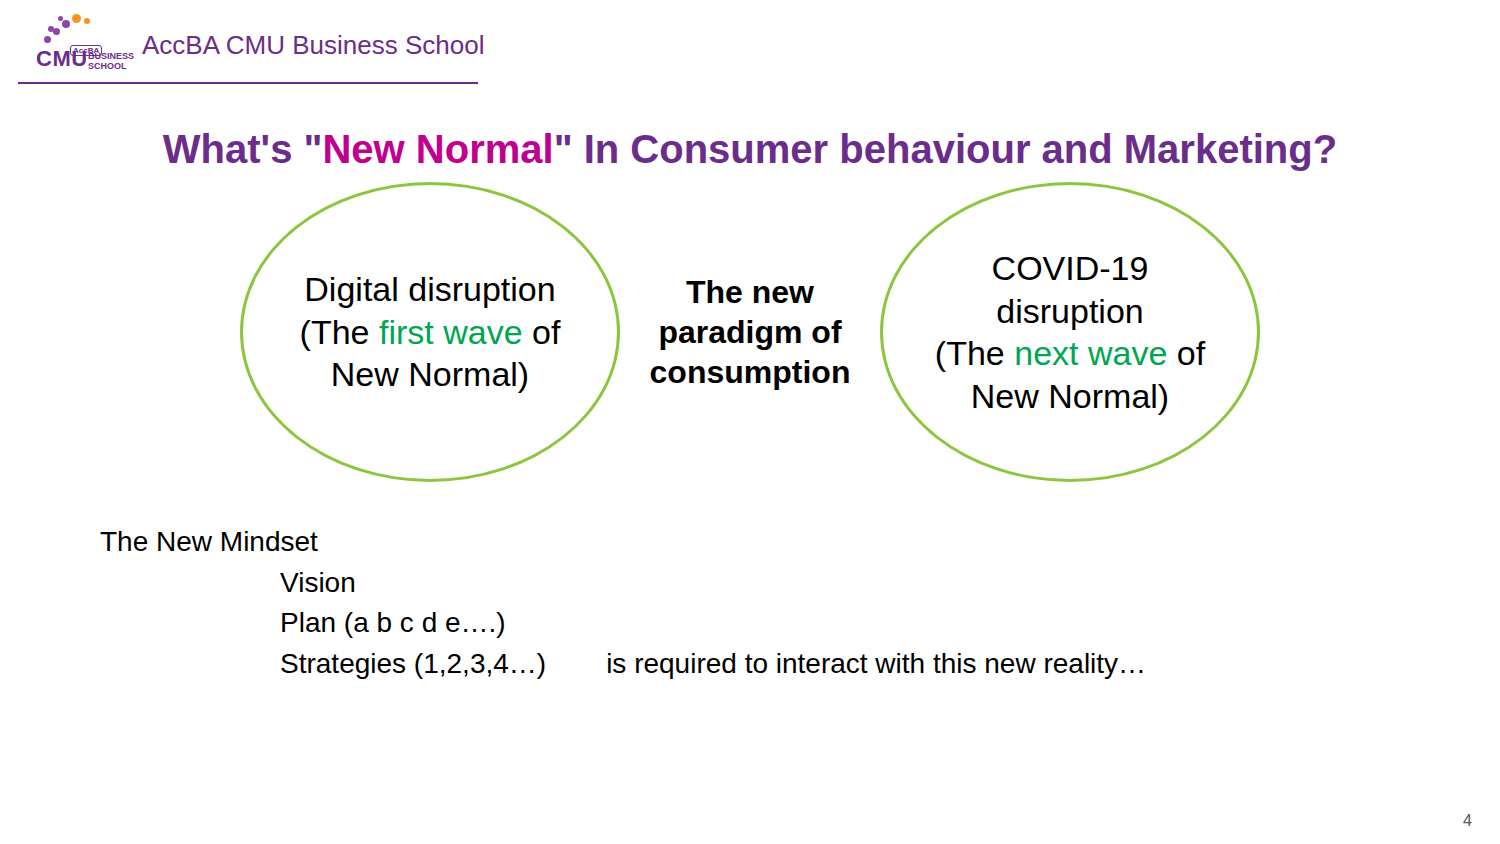AccBA
CMU
BUSINESS SCHOOL
AccBA CMU Business School
What's "New Normal" In Consumer behaviour and Marketing?
Digital disruption
(The first wave of New Normal)
The new paradigm of consumption
COVID-19 disruption
(The next wave of New Normal)
The New Mindset
Vision
Plan (a b c d e….)
Strategies (1,2,3,4…) is required to interact with this new reality…
4